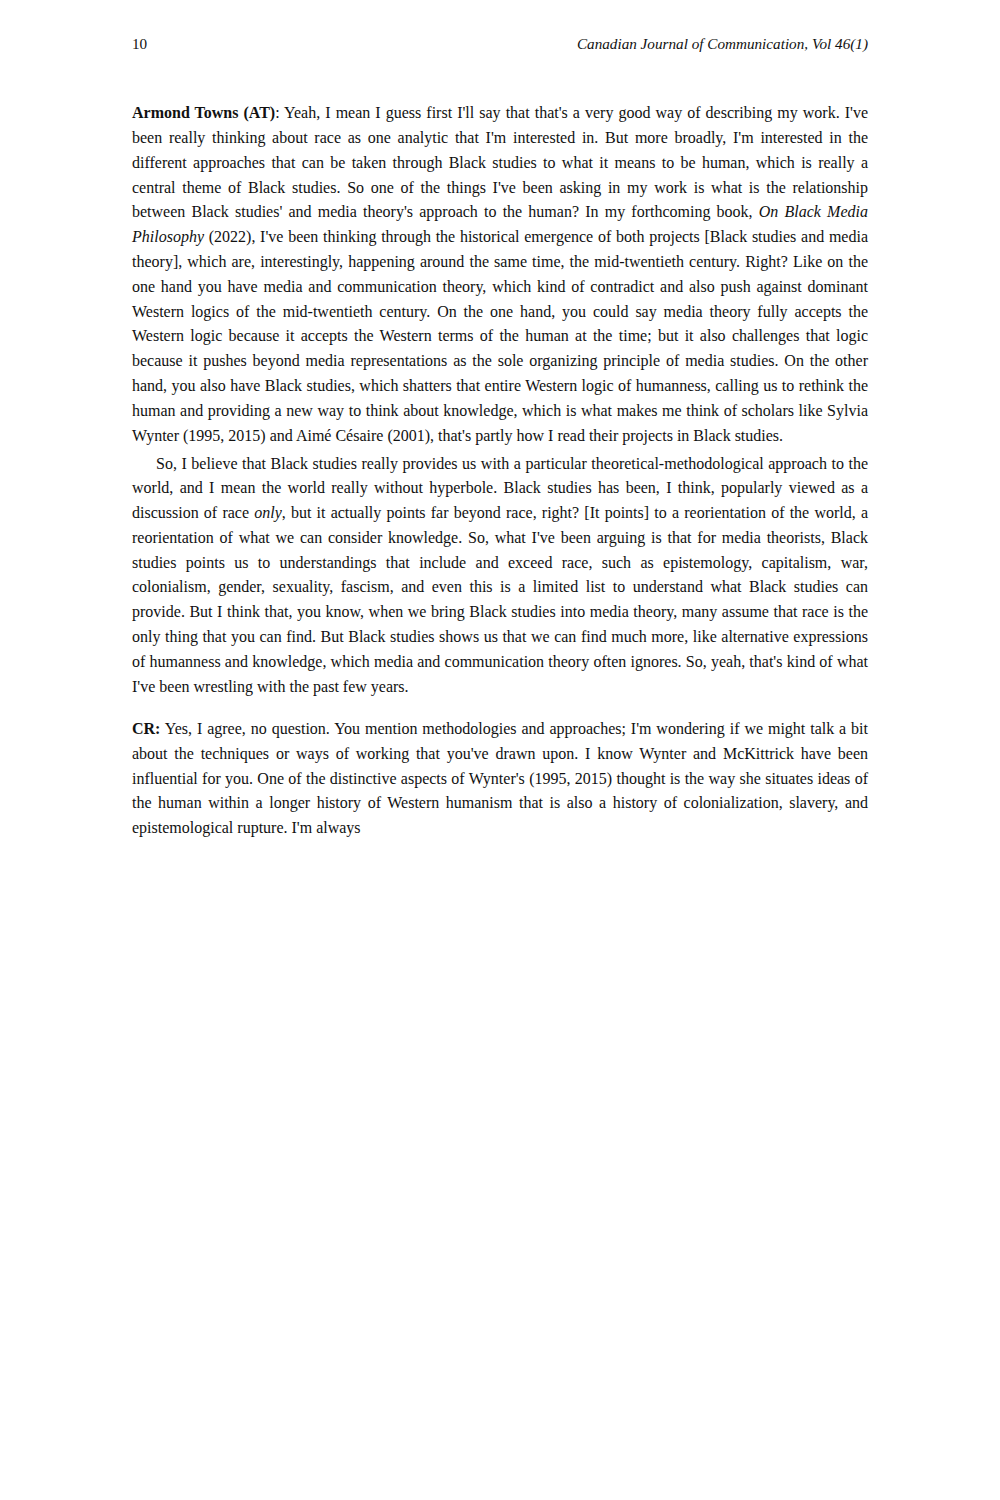10 Canadian Journal of Communication, Vol 46(1)
Armond Towns (AT): Yeah, I mean I guess first I'll say that that's a very good way of describing my work. I've been really thinking about race as one analytic that I'm interested in. But more broadly, I'm interested in the different approaches that can be taken through Black studies to what it means to be human, which is really a central theme of Black studies. So one of the things I've been asking in my work is what is the relationship between Black studies' and media theory's approach to the human? In my forthcoming book, On Black Media Philosophy (2022), I've been thinking through the historical emergence of both projects [Black studies and media theory], which are, interestingly, happening around the same time, the mid-twentieth century. Right? Like on the one hand you have media and communication theory, which kind of contradict and also push against dominant Western logics of the mid-twentieth century. On the one hand, you could say media theory fully accepts the Western logic because it accepts the Western terms of the human at the time; but it also challenges that logic because it pushes beyond media representations as the sole organizing principle of media studies. On the other hand, you also have Black studies, which shatters that entire Western logic of humanness, calling us to rethink the human and providing a new way to think about knowledge, which is what makes me think of scholars like Sylvia Wynter (1995, 2015) and Aimé Césaire (2001), that's partly how I read their projects in Black studies.
So, I believe that Black studies really provides us with a particular theoretical-methodological approach to the world, and I mean the world really without hyperbole. Black studies has been, I think, popularly viewed as a discussion of race only, but it actually points far beyond race, right? [It points] to a reorientation of the world, a reorientation of what we can consider knowledge. So, what I've been arguing is that for media theorists, Black studies points us to understandings that include and exceed race, such as epistemology, capitalism, war, colonialism, gender, sexuality, fascism, and even this is a limited list to understand what Black studies can provide. But I think that, you know, when we bring Black studies into media theory, many assume that race is the only thing that you can find. But Black studies shows us that we can find much more, like alternative expressions of humanness and knowledge, which media and communication theory often ignores. So, yeah, that's kind of what I've been wrestling with the past few years.
CR: Yes, I agree, no question. You mention methodologies and approaches; I'm wondering if we might talk a bit about the techniques or ways of working that you've drawn upon. I know Wynter and McKittrick have been influential for you. One of the distinctive aspects of Wynter's (1995, 2015) thought is the way she situates ideas of the human within a longer history of Western humanism that is also a history of colonialization, slavery, and epistemological rupture. I'm always